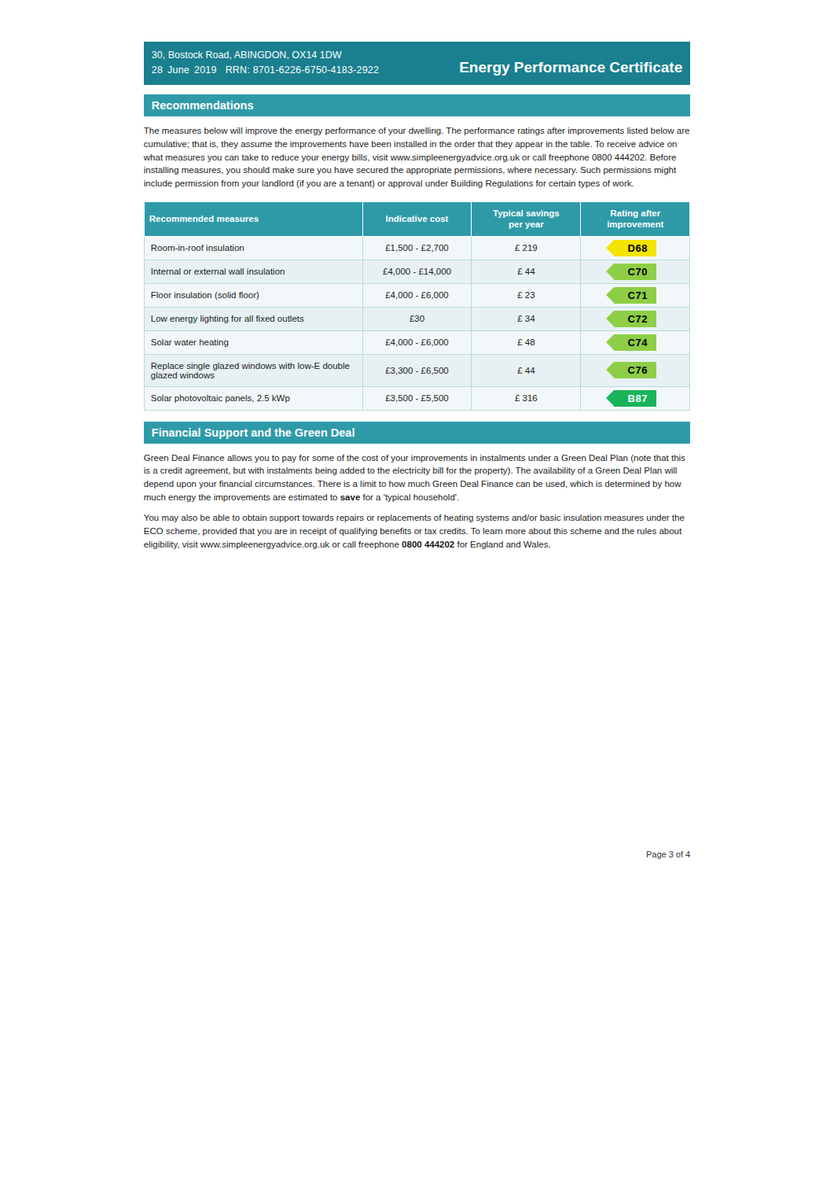30, Bostock Road, ABINGDON, OX14 1DW
28 June 2019 RRN: 8701-6226-6750-4183-2922
Energy Performance Certificate
Recommendations
The measures below will improve the energy performance of your dwelling. The performance ratings after improvements listed below are cumulative; that is, they assume the improvements have been installed in the order that they appear in the table. To receive advice on what measures you can take to reduce your energy bills, visit www.simpleenergyadvice.org.uk or call freephone 0800 444202. Before installing measures, you should make sure you have secured the appropriate permissions, where necessary. Such permissions might include permission from your landlord (if you are a tenant) or approval under Building Regulations for certain types of work.
| Recommended measures | Indicative cost | Typical savings per year | Rating after improvement |
| --- | --- | --- | --- |
| Room-in-roof insulation | £1,500 - £2,700 | £ 219 | D68 |
| Internal or external wall insulation | £4,000 - £14,000 | £ 44 | C70 |
| Floor insulation (solid floor) | £4,000 - £6,000 | £ 23 | C71 |
| Low energy lighting for all fixed outlets | £30 | £ 34 | C72 |
| Solar water heating | £4,000 - £6,000 | £ 48 | C74 |
| Replace single glazed windows with low-E double glazed windows | £3,300 - £6,500 | £ 44 | C76 |
| Solar photovoltaic panels, 2.5 kWp | £3,500 - £5,500 | £ 316 | B87 |
Financial Support and the Green Deal
Green Deal Finance allows you to pay for some of the cost of your improvements in instalments under a Green Deal Plan (note that this is a credit agreement, but with instalments being added to the electricity bill for the property). The availability of a Green Deal Plan will depend upon your financial circumstances. There is a limit to how much Green Deal Finance can be used, which is determined by how much energy the improvements are estimated to save for a 'typical household'.
You may also be able to obtain support towards repairs or replacements of heating systems and/or basic insulation measures under the ECO scheme, provided that you are in receipt of qualifying benefits or tax credits. To learn more about this scheme and the rules about eligibility, visit www.simpleenergyadvice.org.uk or call freephone 0800 444202 for England and Wales.
Page 3 of 4